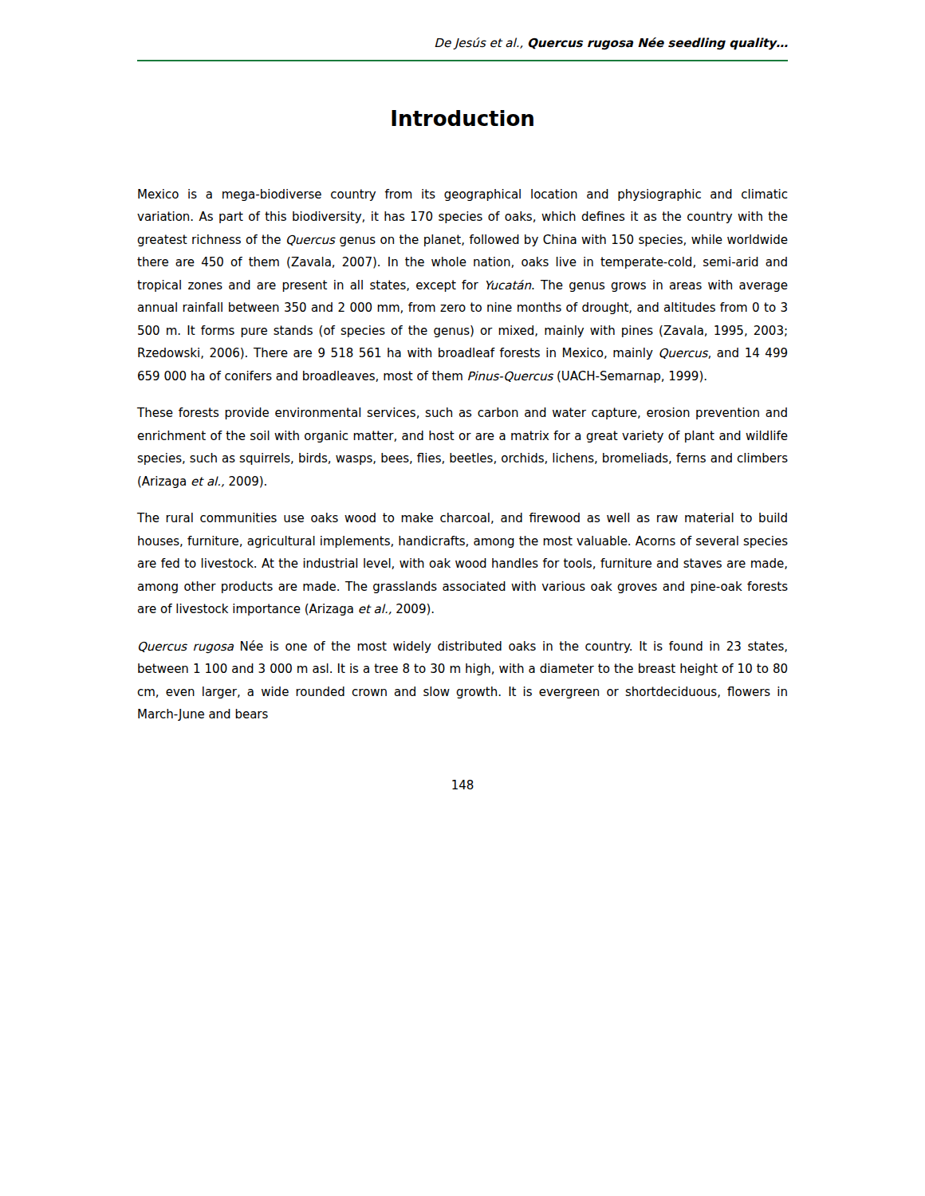De Jesús et al., Quercus rugosa Née seedling quality…
Introduction
Mexico is a mega-biodiverse country from its geographical location and physiographic and climatic variation. As part of this biodiversity, it has 170 species of oaks, which defines it as the country with the greatest richness of the Quercus genus on the planet, followed by China with 150 species, while worldwide there are 450 of them (Zavala, 2007). In the whole nation, oaks live in temperate-cold, semi-arid and tropical zones and are present in all states, except for Yucatán. The genus grows in areas with average annual rainfall between 350 and 2 000 mm, from zero to nine months of drought, and altitudes from 0 to 3 500 m. It forms pure stands (of species of the genus) or mixed, mainly with pines (Zavala, 1995, 2003; Rzedowski, 2006). There are 9 518 561 ha with broadleaf forests in Mexico, mainly Quercus, and 14 499 659 000 ha of conifers and broadleaves, most of them Pinus-Quercus (UACH-Semarnap, 1999).
These forests provide environmental services, such as carbon and water capture, erosion prevention and enrichment of the soil with organic matter, and host or are a matrix for a great variety of plant and wildlife species, such as squirrels, birds, wasps, bees, flies, beetles, orchids, lichens, bromeliads, ferns and climbers (Arizaga et al., 2009).
The rural communities use oaks wood to make charcoal, and firewood as well as raw material to build houses, furniture, agricultural implements, handicrafts, among the most valuable. Acorns of several species are fed to livestock. At the industrial level, with oak wood handles for tools, furniture and staves are made, among other products are made. The grasslands associated with various oak groves and pine-oak forests are of livestock importance (Arizaga et al., 2009).
Quercus rugosa Née is one of the most widely distributed oaks in the country. It is found in 23 states, between 1 100 and 3 000 m asl. It is a tree 8 to 30 m high, with a diameter to the breast height of 10 to 80 cm, even larger, a wide rounded crown and slow growth. It is evergreen or shortdeciduous, flowers in March-June and bears
148